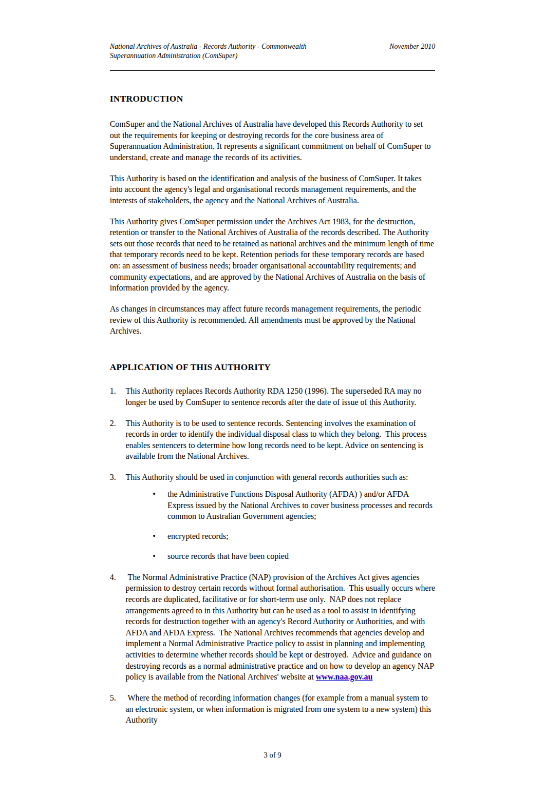National Archives of Australia - Records Authority - Commonwealth Superannuation Administration (ComSuper)
November 2010
INTRODUCTION
ComSuper and the National Archives of Australia have developed this Records Authority to set out the requirements for keeping or destroying records for the core business area of Superannuation Administration. It represents a significant commitment on behalf of ComSuper to understand, create and manage the records of its activities.
This Authority is based on the identification and analysis of the business of ComSuper. It takes into account the agency's legal and organisational records management requirements, and the interests of stakeholders, the agency and the National Archives of Australia.
This Authority gives ComSuper permission under the Archives Act 1983, for the destruction, retention or transfer to the National Archives of Australia of the records described. The Authority sets out those records that need to be retained as national archives and the minimum length of time that temporary records need to be kept. Retention periods for these temporary records are based on: an assessment of business needs; broader organisational accountability requirements; and community expectations, and are approved by the National Archives of Australia on the basis of information provided by the agency.
As changes in circumstances may affect future records management requirements, the periodic review of this Authority is recommended. All amendments must be approved by the National Archives.
APPLICATION OF THIS AUTHORITY
1. This Authority replaces Records Authority RDA 1250 (1996). The superseded RA may no longer be used by ComSuper to sentence records after the date of issue of this Authority.
2. This Authority is to be used to sentence records. Sentencing involves the examination of records in order to identify the individual disposal class to which they belong. This process enables sentencers to determine how long records need to be kept. Advice on sentencing is available from the National Archives.
3. This Authority should be used in conjunction with general records authorities such as:
the Administrative Functions Disposal Authority (AFDA) ) and/or AFDA Express issued by the National Archives to cover business processes and records common to Australian Government agencies;
encrypted records;
source records that have been copied
4. The Normal Administrative Practice (NAP) provision of the Archives Act gives agencies permission to destroy certain records without formal authorisation. This usually occurs where records are duplicated, facilitative or for short-term use only. NAP does not replace arrangements agreed to in this Authority but can be used as a tool to assist in identifying records for destruction together with an agency's Record Authority or Authorities, and with AFDA and AFDA Express. The National Archives recommends that agencies develop and implement a Normal Administrative Practice policy to assist in planning and implementing activities to determine whether records should be kept or destroyed. Advice and guidance on destroying records as a normal administrative practice and on how to develop an agency NAP policy is available from the National Archives' website at www.naa.gov.au
5. Where the method of recording information changes (for example from a manual system to an electronic system, or when information is migrated from one system to a new system) this Authority
3 of 9